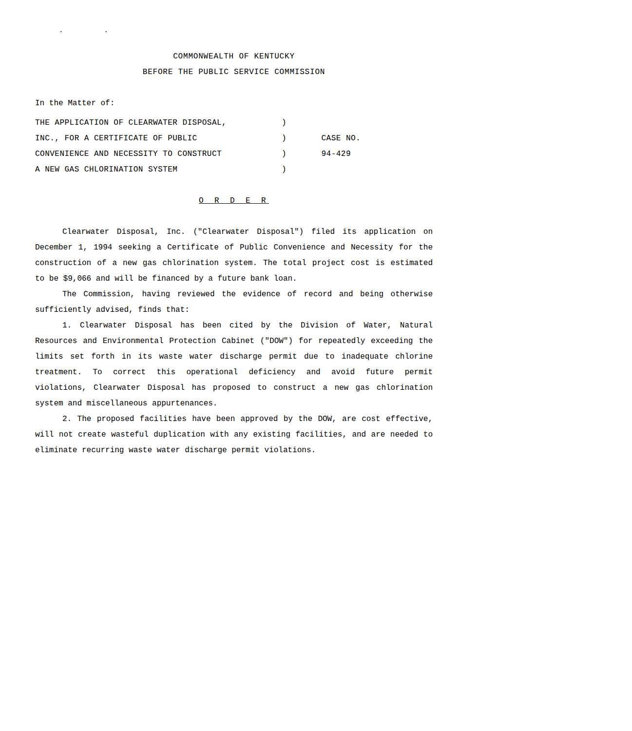. .
COMMONWEALTH OF KENTUCKY
BEFORE THE PUBLIC SERVICE COMMISSION
In the Matter of:
| THE APPLICATION OF CLEARWATER DISPOSAL, INC., FOR A CERTIFICATE OF PUBLIC CONVENIENCE AND NECESSITY TO CONSTRUCT A NEW GAS CHLORINATION SYSTEM | ) ) ) ) | CASE NO. 94-429 |
O R D E R
Clearwater Disposal, Inc. ("Clearwater Disposal") filed its application on December 1, 1994 seeking a Certificate of Public Convenience and Necessity for the construction of a new gas chlorination system. The total project cost is estimated to be $9,066 and will be financed by a future bank loan.
The Commission, having reviewed the evidence of record and being otherwise sufficiently advised, finds that:
1. Clearwater Disposal has been cited by the Division of Water, Natural Resources and Environmental Protection Cabinet ("DOW") for repeatedly exceeding the limits set forth in its waste water discharge permit due to inadequate chlorine treatment. To correct this operational deficiency and avoid future permit violations, Clearwater Disposal has proposed to construct a new gas chlorination system and miscellaneous appurtenances.
2. The proposed facilities have been approved by the DOW, are cost effective, will not create wasteful duplication with any existing facilities, and are needed to eliminate recurring waste water discharge permit violations.